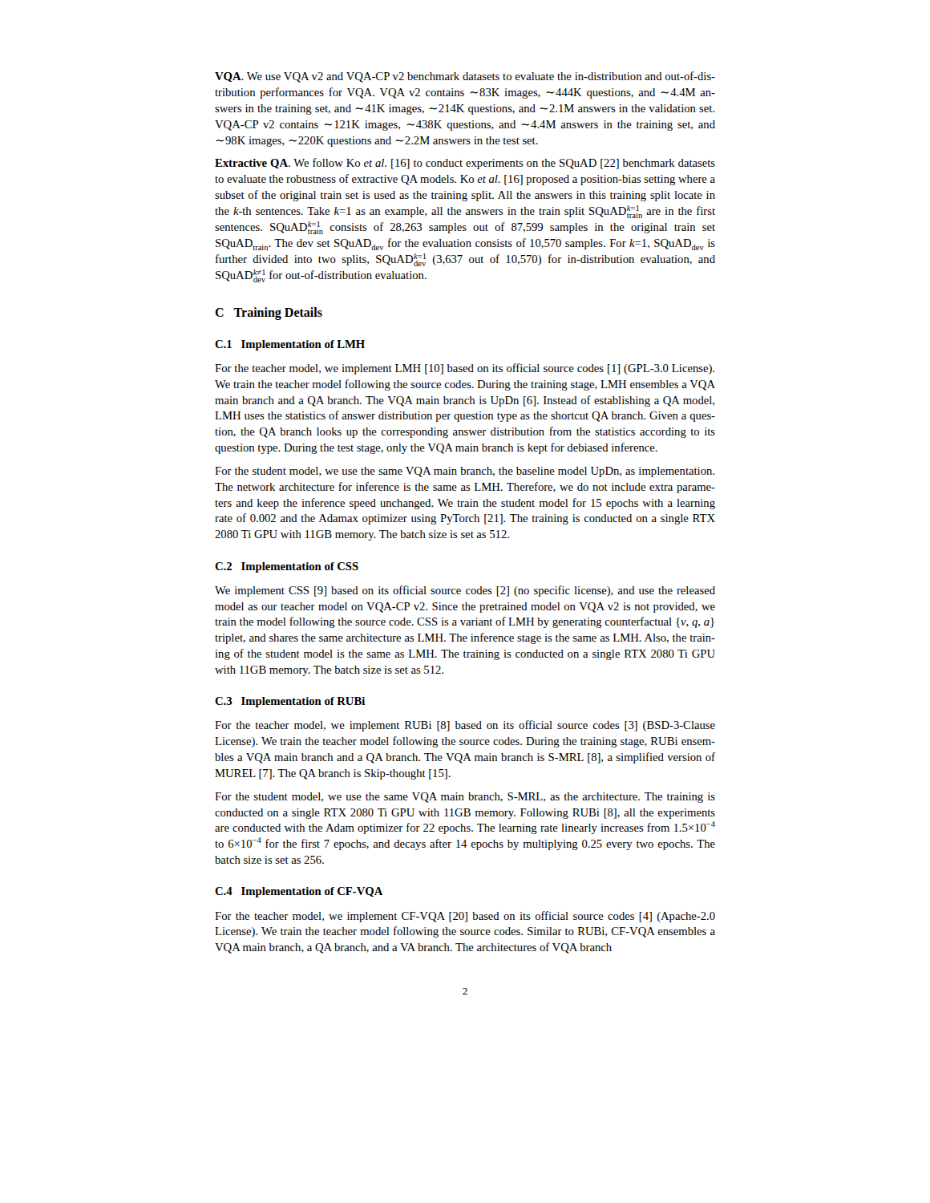VQA. We use VQA v2 and VQA-CP v2 benchmark datasets to evaluate the in-distribution and out-of-distribution performances for VQA. VQA v2 contains ∼83K images, ∼444K questions, and ∼4.4M answers in the training set, and ∼41K images, ∼214K questions, and ∼2.1M answers in the validation set. VQA-CP v2 contains ∼121K images, ∼438K questions, and ∼4.4M answers in the training set, and ∼98K images, ∼220K questions and ∼2.2M answers in the test set.
Extractive QA. We follow Ko et al. [16] to conduct experiments on the SQuAD [22] benchmark datasets to evaluate the robustness of extractive QA models. Ko et al. [16] proposed a position-bias setting where a subset of the original train set is used as the training split. All the answers in this training split locate in the k-th sentences. Take k=1 as an example, all the answers in the train split SQuADk=1train are in the first sentences. SQuADk=1train consists of 28,263 samples out of 87,599 samples in the original train set SQuADtrain. The dev set SQuADdev for the evaluation consists of 10,570 samples. For k=1, SQuADdev is further divided into two splits, SQuADk=1dev (3,637 out of 10,570) for in-distribution evaluation, and SQuADk≠1dev for out-of-distribution evaluation.
C Training Details
C.1 Implementation of LMH
For the teacher model, we implement LMH [10] based on its official source codes [1] (GPL-3.0 License). We train the teacher model following the source codes. During the training stage, LMH ensembles a VQA main branch and a QA branch. The VQA main branch is UpDn [6]. Instead of establishing a QA model, LMH uses the statistics of answer distribution per question type as the shortcut QA branch. Given a question, the QA branch looks up the corresponding answer distribution from the statistics according to its question type. During the test stage, only the VQA main branch is kept for debiased inference.
For the student model, we use the same VQA main branch, the baseline model UpDn, as implementation. The network architecture for inference is the same as LMH. Therefore, we do not include extra parameters and keep the inference speed unchanged. We train the student model for 15 epochs with a learning rate of 0.002 and the Adamax optimizer using PyTorch [21]. The training is conducted on a single RTX 2080 Ti GPU with 11GB memory. The batch size is set as 512.
C.2 Implementation of CSS
We implement CSS [9] based on its official source codes [2] (no specific license), and use the released model as our teacher model on VQA-CP v2. Since the pretrained model on VQA v2 is not provided, we train the model following the source code. CSS is a variant of LMH by generating counterfactual {v, q, a} triplet, and shares the same architecture as LMH. The inference stage is the same as LMH. Also, the training of the student model is the same as LMH. The training is conducted on a single RTX 2080 Ti GPU with 11GB memory. The batch size is set as 512.
C.3 Implementation of RUBi
For the teacher model, we implement RUBi [8] based on its official source codes [3] (BSD-3-Clause License). We train the teacher model following the source codes. During the training stage, RUBi ensembles a VQA main branch and a QA branch. The VQA main branch is S-MRL [8], a simplified version of MUREL [7]. The QA branch is Skip-thought [15].
For the student model, we use the same VQA main branch, S-MRL, as the architecture. The training is conducted on a single RTX 2080 Ti GPU with 11GB memory. Following RUBi [8], all the experiments are conducted with the Adam optimizer for 22 epochs. The learning rate linearly increases from 1.5×10−4 to 6×10−4 for the first 7 epochs, and decays after 14 epochs by multiplying 0.25 every two epochs. The batch size is set as 256.
C.4 Implementation of CF-VQA
For the teacher model, we implement CF-VQA [20] based on its official source codes [4] (Apache-2.0 License). We train the teacher model following the source codes. Similar to RUBi, CF-VQA ensembles a VQA main branch, a QA branch, and a VA branch. The architectures of VQA branch
2